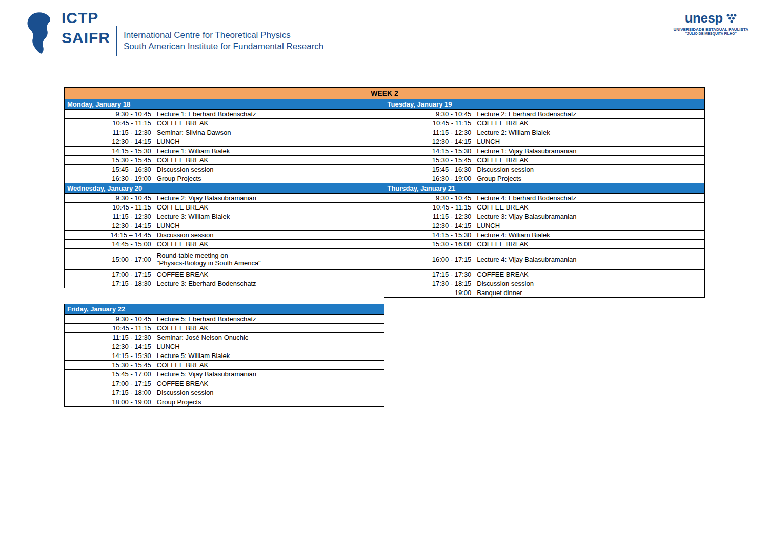ICTP
SAIFR International Centre for Theoretical Physics
South American Institute for Fundamental Research
unesp
UNIVERSIDADE ESTADUAL PAULISTA
"JÚLIO DE MESQUITA FILHO"
| WEEK 2 |
| Monday, January 18 | Tuesday, January 19 |
| 9:30 - 10:45 | Lecture 1: Eberhard Bodenschatz | 9:30 - 10:45 | Lecture 2: Eberhard Bodenschatz |
| 10:45 - 11:15 | COFFEE BREAK | 10:45 - 11:15 | COFFEE BREAK |
| 11:15 - 12:30 | Seminar: Silvina Dawson | 11:15 - 12:30 | Lecture 2: William Bialek |
| 12:30 - 14:15 | LUNCH | 12:30 - 14:15 | LUNCH |
| 14:15 - 15:30 | Lecture 1: William Bialek | 14:15 - 15:30 | Lecture 1: Vijay Balasubramanian |
| 15:30 - 15:45 | COFFEE BREAK | 15:30 - 15:45 | COFFEE BREAK |
| 15:45 - 16:30 | Discussion session | 15:45 - 16:30 | Discussion session |
| 16:30 - 19:00 | Group Projects | 16:30 - 19:00 | Group Projects |
| Wednesday, January 20 | Thursday, January 21 |
| 9:30 - 10:45 | Lecture 2: Vijay Balasubramanian | 9:30 - 10:45 | Lecture 4: Eberhard Bodenschatz |
| 10:45 - 11:15 | COFFEE BREAK | 10:45 - 11:15 | COFFEE BREAK |
| 11:15 - 12:30 | Lecture 3: William Bialek | 11:15 - 12:30 | Lecture 3: Vijay Balasubramanian |
| 12:30 - 14:15 | LUNCH | 12:30 - 14:15 | LUNCH |
| 14:15 – 14:45 | Discussion session | 14:15 - 15:30 | Lecture 4: William Bialek |
| 14:45 - 15:00 | COFFEE BREAK | 15:30 - 16:00 | COFFEE BREAK |
| 15:00 - 17:00 | Round-table meeting on "Physics-Biology in South America" | 16:00 - 17:15 | Lecture 4: Vijay Balasubramanian |
| 17:00 - 17:15 | COFFEE BREAK | 17:15 - 17:30 | COFFEE BREAK |
| 17:15 - 18:30 | Lecture 3: Eberhard Bodenschatz | 17:30 - 18:15 | Discussion session |
| | | 19:00 | Banquet dinner |
| Friday, January 22 | | |
| 9:30 - 10:45 | Lecture 5: Eberhard Bodenschatz | | |
| 10:45 - 11:15 | COFFEE BREAK | | |
| 11:15 - 12:30 | Seminar: José Nelson Onuchic | | |
| 12:30 - 14:15 | LUNCH | | |
| 14:15 - 15:30 | Lecture 5: William Bialek | | |
| 15:30 - 15:45 | COFFEE BREAK | | |
| 15:45 - 17:00 | Lecture 5: Vijay Balasubramanian | | |
| 17:00 - 17:15 | COFFEE BREAK | | |
| 17:15 - 18:00 | Discussion session | | |
| 18:00 - 19:00 | Group Projects | | |